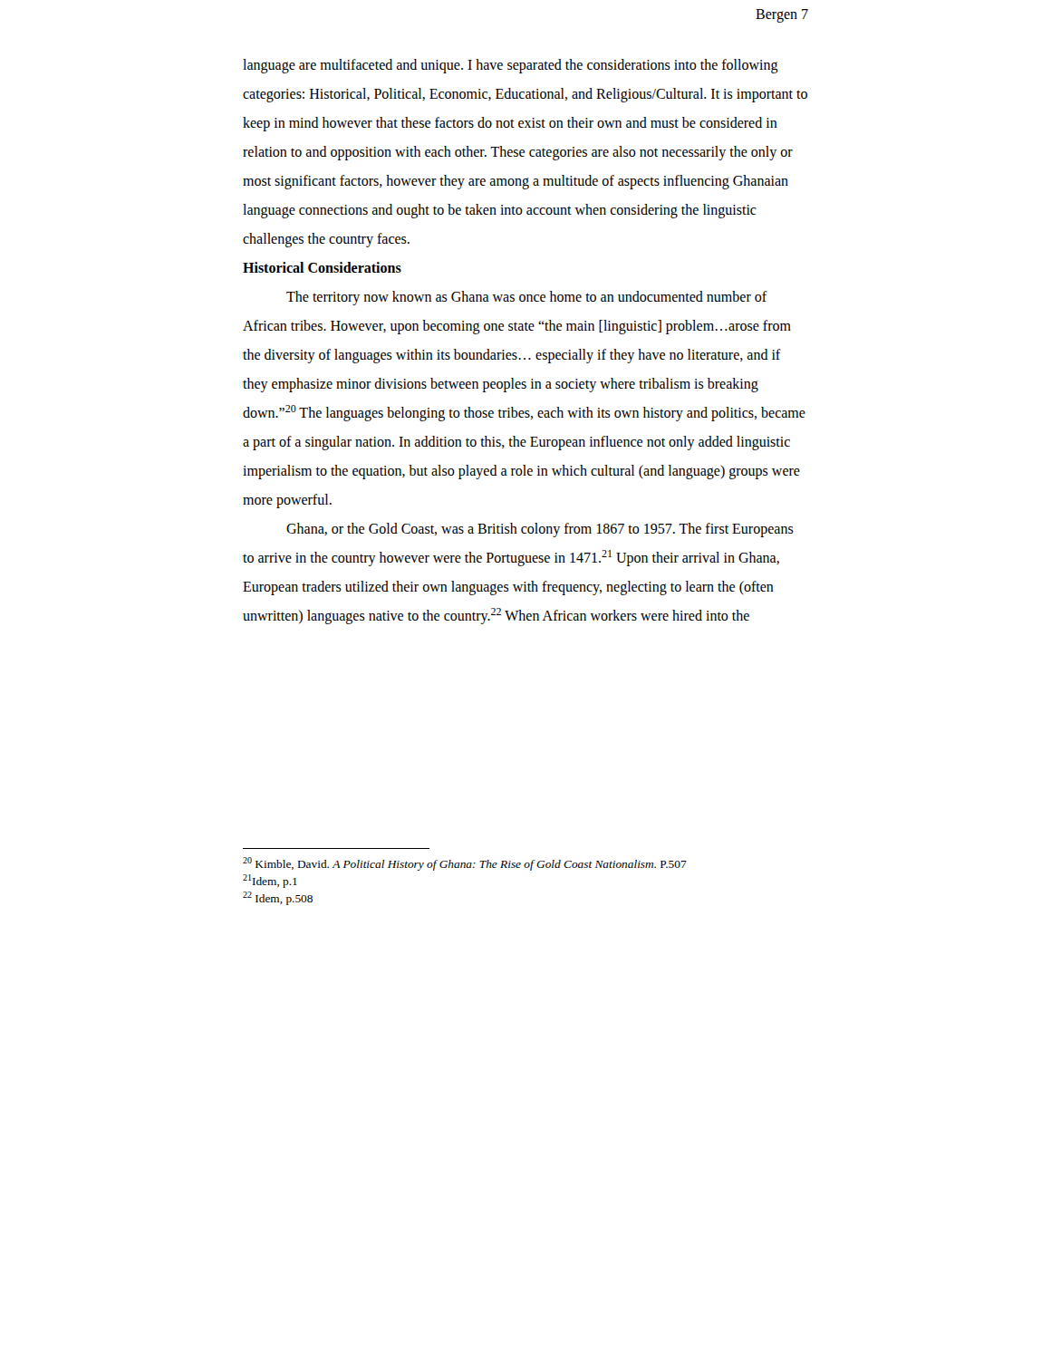Bergen 7
language are multifaceted and unique. I have separated the considerations into the following categories: Historical, Political, Economic, Educational, and Religious/Cultural. It is important to keep in mind however that these factors do not exist on their own and must be considered in relation to and opposition with each other. These categories are also not necessarily the only or most significant factors, however they are among a multitude of aspects influencing Ghanaian language connections and ought to be taken into account when considering the linguistic challenges the country faces.
Historical Considerations
The territory now known as Ghana was once home to an undocumented number of African tribes. However, upon becoming one state “the main [linguistic] problem…arose from the diversity of languages within its boundaries… especially if they have no literature, and if they emphasize minor divisions between peoples in a society where tribalism is breaking down.”20 The languages belonging to those tribes, each with its own history and politics, became a part of a singular nation. In addition to this, the European influence not only added linguistic imperialism to the equation, but also played a role in which cultural (and language) groups were more powerful.
Ghana, or the Gold Coast, was a British colony from 1867 to 1957. The first Europeans to arrive in the country however were the Portuguese in 1471.21 Upon their arrival in Ghana, European traders utilized their own languages with frequency, neglecting to learn the (often unwritten) languages native to the country.22 When African workers were hired into the
20 Kimble, David. A Political History of Ghana: The Rise of Gold Coast Nationalism. P.507
21Idem, p.1
22 Idem, p.508